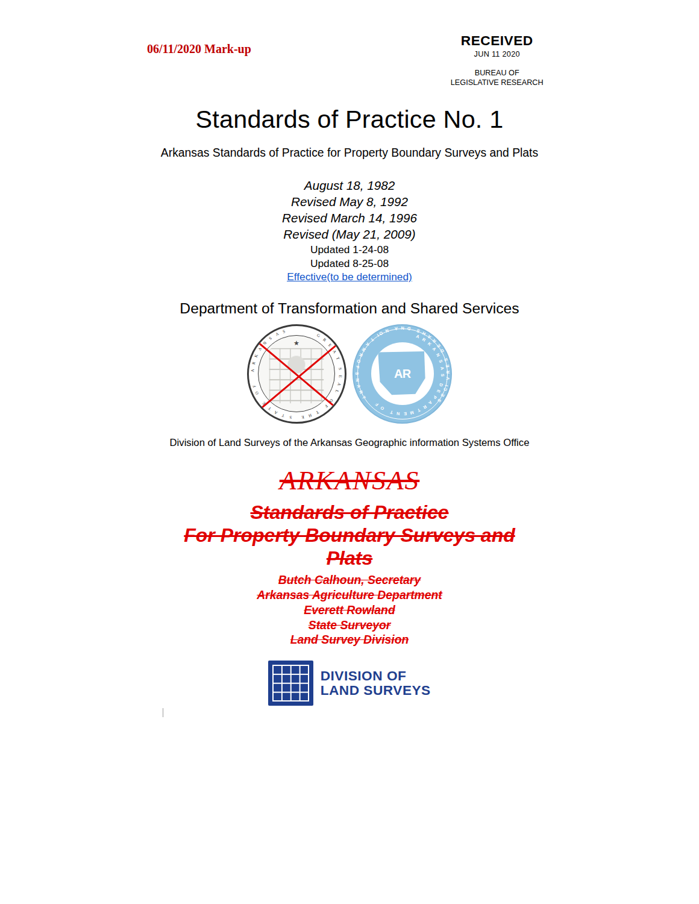06/11/2020 Mark-up
RECEIVED
JUN 11 2020
BUREAU OF
LEGISLATIVE RESEARCH
Standards of Practice No. 1
Arkansas Standards of Practice for Property Boundary Surveys and Plats
August 18, 1982
Revised May 8, 1992
Revised March 14, 1996
Revised (May 21, 2009)
Updated 1-24-08
Updated 8-25-08
Effective(to be determined)
Department of Transformation and Shared Services
G R E A T S E A L O F T H E S T A T E O F A R K A N S A S
★
A R K A N S A S D E P A R T M E N T O F T R A N S F O R M A T I O N A N D S H A R E D S E R V I C E S
AR
Division of Land Surveys of the Arkansas Geographic information Systems Office
ARKANSAS
Standards of Practice
For Property Boundary Surveys and
Plats
Butch Calhoun, Secretary
Arkansas Agriculture Department
Everett Rowland
State Surveyor
Land Survey Division
DIVISION OF
LAND SURVEYS